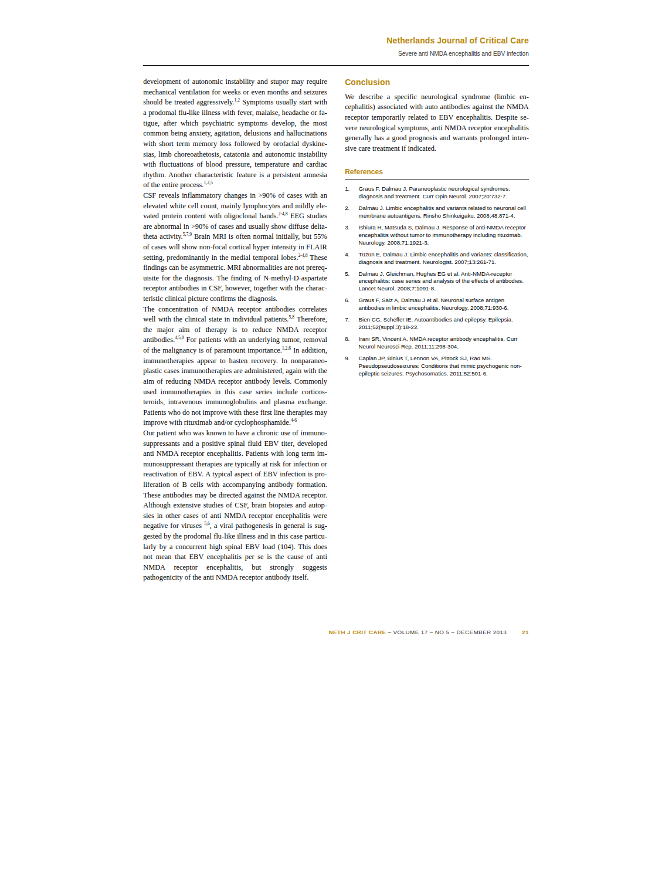Netherlands Journal of Critical Care
Severe anti NMDA encephalitis and EBV infection
development of autonomic instability and stupor may require mechanical ventilation for weeks or even months and seizures should be treated aggressively.1,2 Symptoms usually start with a prodomal flu-like illness with fever, malaise, headache or fatigue, after which psychiatric symptoms develop, the most common being anxiety, agitation, delusions and hallucinations with short term memory loss followed by orofacial dyskinesias, limb choreoathetosis, catatonia and autonomic instability with fluctuations of blood pressure, temperature and cardiac rhythm. Another characteristic feature is a persistent amnesia of the entire process.1,2,5
CSF reveals inflammatory changes in >90% of cases with an elevated white cell count, mainly lymphocytes and mildly elevated protein content with oligoclonal bands.2-4,8 EEG studies are abnormal in >90% of cases and usually show diffuse delta-theta activity.5,7,9 Brain MRI is often normal initially, but 55% of cases will show non-focal cortical hyper intensity in FLAIR setting, predominantly in the medial temporal lobes.2-4,8 These findings can be asymmetric. MRI abnormalities are not prerequisite for the diagnosis. The finding of N-methyl-D-aspartate receptor antibodies in CSF, however, together with the characteristic clinical picture confirms the diagnosis.
The concentration of NMDA receptor antibodies correlates well with the clinical state in individual patients.5,8 Therefore, the major aim of therapy is to reduce NMDA receptor antibodies.4,5,8 For patients with an underlying tumor, removal of the malignancy is of paramount importance.1,2,6 In addition, immunotherapies appear to hasten recovery. In nonparaneoplastic cases immunotherapies are administered, again with the aim of reducing NMDA receptor antibody levels. Commonly used immunotherapies in this case series include corticosteroids, intravenous immunoglobulins and plasma exchange. Patients who do not improve with these first line therapies may improve with rituximab and/or cyclophosphamide.4-6
Our patient who was known to have a chronic use of immunosuppressants and a positive spinal fluid EBV titer, developed anti NMDA receptor encephalitis. Patients with long term immunosuppressant therapies are typically at risk for infection or reactivation of EBV. A typical aspect of EBV infection is proliferation of B cells with accompanying antibody formation. These antibodies may be directed against the NMDA receptor. Although extensive studies of CSF, brain biopsies and autopsies in other cases of anti NMDA receptor encephalitis were negative for viruses 5,6, a viral pathogenesis in general is suggested by the prodomal flu-like illness and in this case particularly by a concurrent high spinal EBV load (104). This does not mean that EBV encephalitis per se is the cause of anti NMDA receptor encephalitis, but strongly suggests pathogenicity of the anti NMDA receptor antibody itself.
Conclusion
We describe a specific neurological syndrome (limbic encephalitis) associated with auto antibodies against the NMDA receptor temporarily related to EBV encephalitis. Despite severe neurological symptoms, anti NMDA receptor encephalitis generally has a good prognosis and warrants prolonged intensive care treatment if indicated.
References
Graus F, Dalmau J. Paraneoplastic neurological syndromes: diagnosis and treatment. Curr Opin Neurol. 2007;20:732-7.
Dalmau J. Limbic encephalitis and variants related to neuronal cell membrane autoantigens. Rinsho Shinkeigaku. 2008;48:871-4.
Ishiura H, Matsuda S, Dalmau J. Response of anti-NMDA receptor encephalitis without tumor to immunotherapy including rituximab. Neurology. 2008;71:1921-3.
Tüzün E, Dalmau J. Limbic encephalitis and variants: classification, diagnosis and treatment. Neurologist. 2007;13:261-71.
Dalmau J, Gleichman, Hughes EG et al. Anti-NMDA-receptor encephalitis: case series and analysis of the effects of antibodies. Lancet Neurol. 2008;7:1091-8.
Graus F, Saiz A, Dalmau J et al. Neuronal surface antigen antibodies in limbic encephalitis. Neurology. 2008;71:930-6.
Bien CG, Scheffer IE. Autoantibodies and epilepsy. Epilepsia. 2011;52(suppl.3):18-22.
Irani SR, Vincent A. NMDA receptor antibody encephalitis. Curr Neurol Neurosci Rep. 2011;11:298-304.
Caplan JP, Binius T, Lennon VA, Pittock SJ, Rao MS. Pseudopseudoseizures: Conditions that mimic psychogenic non-epileptic seizures. Psychosomatics. 2011;52:501-6.
Neth J Crit Care – volume 17 – no 5 – december 2013 21